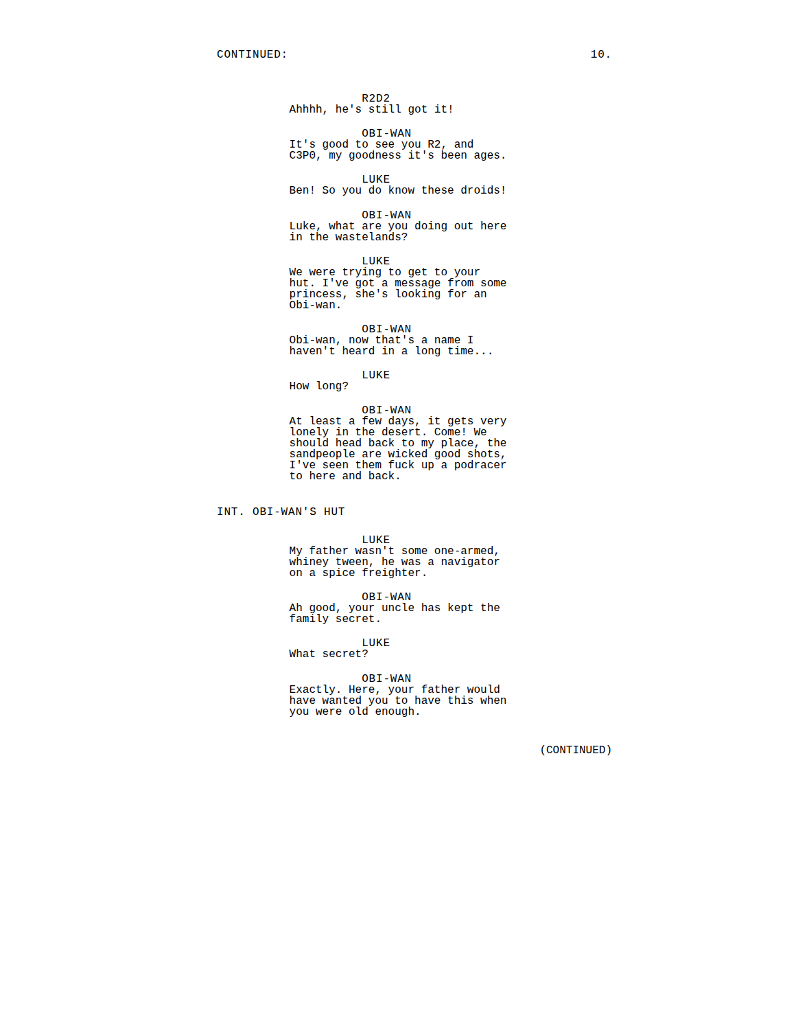CONTINUED: 10.
R2D2
Ahhhh, he's still got it!
OBI-WAN
It's good to see you R2, and C3P0, my goodness it's been ages.
LUKE
Ben! So you do know these droids!
OBI-WAN
Luke, what are you doing out here in the wastelands?
LUKE
We were trying to get to your hut. I've got a message from some princess, she's looking for an Obi-wan.
OBI-WAN
Obi-wan, now that's a name I haven't heard in a long time...
LUKE
How long?
OBI-WAN
At least a few days, it gets very lonely in the desert. Come! We should head back to my place, the sandpeople are wicked good shots, I've seen them fuck up a podracer to here and back.
INT. OBI-WAN'S HUT
LUKE
My father wasn't some one-armed, whiney tween, he was a navigator on a spice freighter.
OBI-WAN
Ah good, your uncle has kept the family secret.
LUKE
What secret?
OBI-WAN
Exactly. Here, your father would have wanted you to have this when you were old enough.
(CONTINUED)